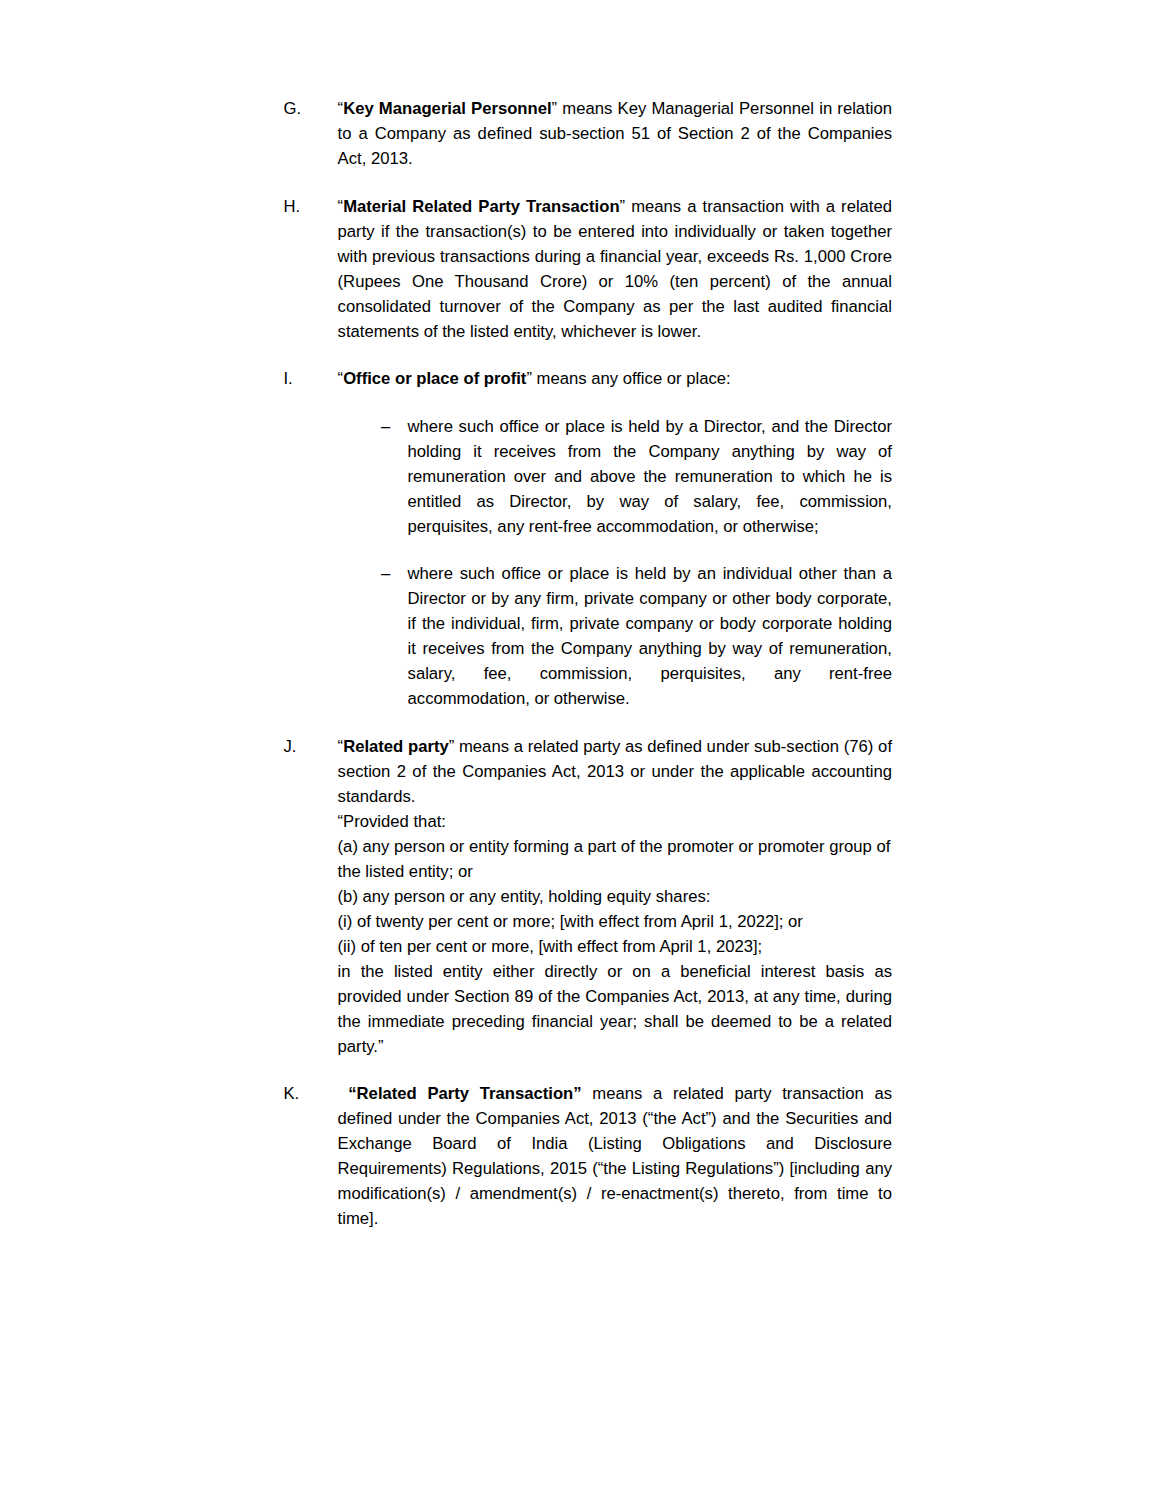G.
“Key Managerial Personnel” means Key Managerial Personnel in relation to a Company as defined sub-section 51 of Section 2 of the Companies Act, 2013.
H.
“Material Related Party Transaction” means a transaction with a related party if the transaction(s) to be entered into individually or taken together with previous transactions during a financial year, exceeds Rs. 1,000 Crore (Rupees One Thousand Crore) or 10% (ten percent) of the annual consolidated turnover of the Company as per the last audited financial statements of the listed entity, whichever is lower.
I.
“Office or place of profit” means any office or place:
where such office or place is held by a Director, and the Director holding it receives from the Company anything by way of remuneration over and above the remuneration to which he is entitled as Director, by way of salary, fee, commission, perquisites, any rent-free accommodation, or otherwise;
where such office or place is held by an individual other than a Director or by any firm, private company or other body corporate, if the individual, firm, private company or body corporate holding it receives from the Company anything by way of remuneration, salary, fee, commission, perquisites, any rent-free accommodation, or otherwise.
J.
“Related party” means a related party as defined under sub-section (76) of section 2 of the Companies Act, 2013 or under the applicable accounting standards.
“Provided that:
(a) any person or entity forming a part of the promoter or promoter group of the listed entity; or
(b) any person or any entity, holding equity shares:
(i) of twenty per cent or more; [with effect from April 1, 2022]; or
(ii) of ten per cent or more, [with effect from April 1, 2023];
in the listed entity either directly or on a beneficial interest basis as provided under Section 89 of the Companies Act, 2013, at any time, during the immediate preceding financial year; shall be deemed to be a related party.”
K.
“Related Party Transaction” means a related party transaction as defined under the Companies Act, 2013 (“the Act”) and the Securities and Exchange Board of India (Listing Obligations and Disclosure Requirements) Regulations, 2015 (“the Listing Regulations”) [including any modification(s) / amendment(s) / re-enactment(s) thereto, from time to time].